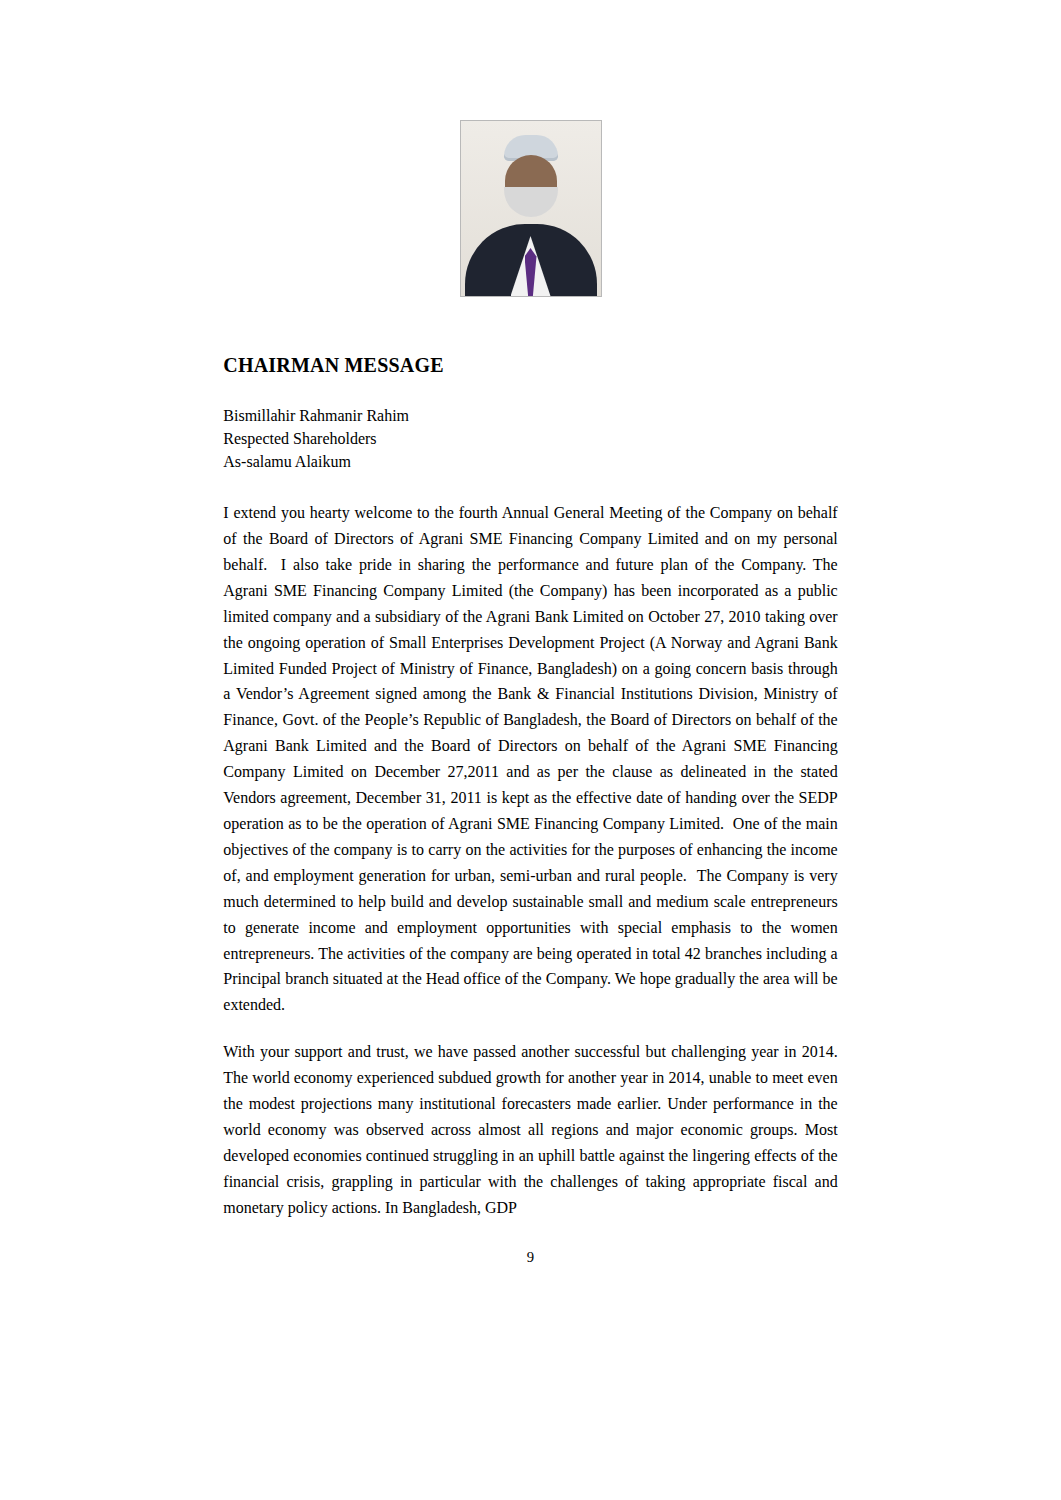CHAIRMAN MESSAGE
Bismillahir Rahmanir Rahim
Respected Shareholders
As-salamu Alaikum
I extend you hearty welcome to the fourth Annual General Meeting of the Company on behalf of the Board of Directors of Agrani SME Financing Company Limited and on my personal behalf. I also take pride in sharing the performance and future plan of the Company. The Agrani SME Financing Company Limited (the Company) has been incorporated as a public limited company and a subsidiary of the Agrani Bank Limited on October 27, 2010 taking over the ongoing operation of Small Enterprises Development Project (A Norway and Agrani Bank Limited Funded Project of Ministry of Finance, Bangladesh) on a going concern basis through a Vendor’s Agreement signed among the Bank & Financial Institutions Division, Ministry of Finance, Govt. of the People’s Republic of Bangladesh, the Board of Directors on behalf of the Agrani Bank Limited and the Board of Directors on behalf of the Agrani SME Financing Company Limited on December 27,2011 and as per the clause as delineated in the stated Vendors agreement, December 31, 2011 is kept as the effective date of handing over the SEDP operation as to be the operation of Agrani SME Financing Company Limited. One of the main objectives of the company is to carry on the activities for the purposes of enhancing the income of, and employment generation for urban, semi-urban and rural people. The Company is very much determined to help build and develop sustainable small and medium scale entrepreneurs to generate income and employment opportunities with special emphasis to the women entrepreneurs. The activities of the company are being operated in total 42 branches including a Principal branch situated at the Head office of the Company. We hope gradually the area will be extended.
With your support and trust, we have passed another successful but challenging year in 2014. The world economy experienced subdued growth for another year in 2014, unable to meet even the modest projections many institutional forecasters made earlier. Under performance in the world economy was observed across almost all regions and major economic groups. Most developed economies continued struggling in an uphill battle against the lingering effects of the financial crisis, grappling in particular with the challenges of taking appropriate fiscal and monetary policy actions. In Bangladesh, GDP
9